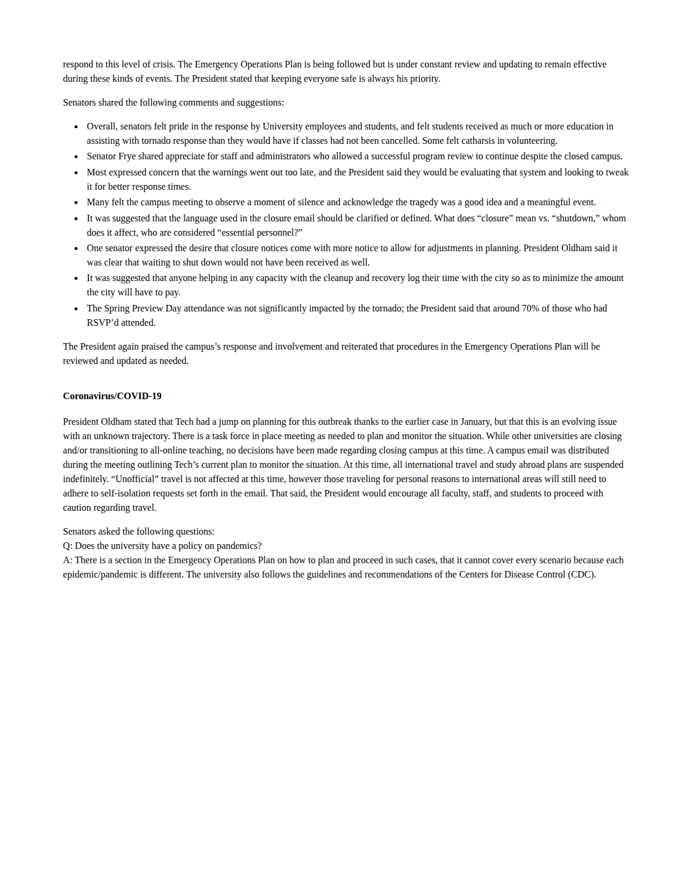respond to this level of crisis. The Emergency Operations Plan is being followed but is under constant review and updating to remain effective during these kinds of events. The President stated that keeping everyone safe is always his priority.
Senators shared the following comments and suggestions:
Overall, senators felt pride in the response by University employees and students, and felt students received as much or more education in assisting with tornado response than they would have if classes had not been cancelled. Some felt catharsis in volunteering.
Senator Frye shared appreciate for staff and administrators who allowed a successful program review to continue despite the closed campus.
Most expressed concern that the warnings went out too late, and the President said they would be evaluating that system and looking to tweak it for better response times.
Many felt the campus meeting to observe a moment of silence and acknowledge the tragedy was a good idea and a meaningful event.
It was suggested that the language used in the closure email should be clarified or defined. What does “closure” mean vs. “shutdown,” whom does it affect, who are considered “essential personnel?”
One senator expressed the desire that closure notices come with more notice to allow for adjustments in planning. President Oldham said it was clear that waiting to shut down would not have been received as well.
It was suggested that anyone helping in any capacity with the cleanup and recovery log their time with the city so as to minimize the amount the city will have to pay.
The Spring Preview Day attendance was not significantly impacted by the tornado; the President said that around 70% of those who had RSVP’d attended.
The President again praised the campus’s response and involvement and reiterated that procedures in the Emergency Operations Plan will be reviewed and updated as needed.
Coronavirus/COVID-19
President Oldham stated that Tech had a jump on planning for this outbreak thanks to the earlier case in January, but that this is an evolving issue with an unknown trajectory. There is a task force in place meeting as needed to plan and monitor the situation. While other universities are closing and/or transitioning to all-online teaching, no decisions have been made regarding closing campus at this time. A campus email was distributed during the meeting outlining Tech’s current plan to monitor the situation. At this time, all international travel and study abroad plans are suspended indefinitely. “Unofficial” travel is not affected at this time, however those traveling for personal reasons to international areas will still need to adhere to self-isolation requests set forth in the email. That said, the President would encourage all faculty, staff, and students to proceed with caution regarding travel.
Senators asked the following questions:
Q: Does the university have a policy on pandemics?
A: There is a section in the Emergency Operations Plan on how to plan and proceed in such cases, that it cannot cover every scenario because each epidemic/pandemic is different. The university also follows the guidelines and recommendations of the Centers for Disease Control (CDC).